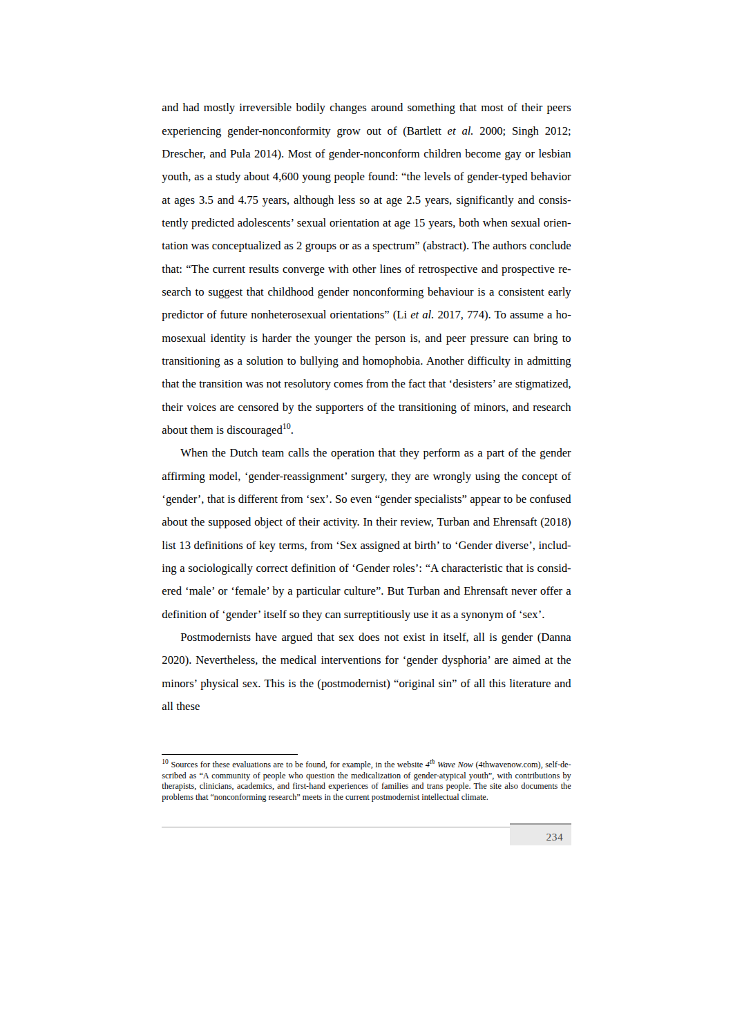and had mostly irreversible bodily changes around something that most of their peers experiencing gender-nonconformity grow out of (Bartlett et al. 2000; Singh 2012; Drescher, and Pula 2014). Most of gender-nonconform children become gay or lesbian youth, as a study about 4,600 young people found: “the levels of gender-typed behavior at ages 3.5 and 4.75 years, although less so at age 2.5 years, significantly and consistently predicted adolescents’ sexual orientation at age 15 years, both when sexual orientation was conceptualized as 2 groups or as a spectrum” (abstract). The authors conclude that: “The current results converge with other lines of retrospective and prospective research to suggest that childhood gender nonconforming behaviour is a consistent early predictor of future nonheterosexual orientations” (Li et al. 2017, 774). To assume a homosexual identity is harder the younger the person is, and peer pressure can bring to transitioning as a solution to bullying and homophobia. Another difficulty in admitting that the transition was not resolutory comes from the fact that ‘desisters’ are stigmatized, their voices are censored by the supporters of the transitioning of minors, and research about them is discouraged10.
When the Dutch team calls the operation that they perform as a part of the gender affirming model, ‘gender-reassignment’ surgery, they are wrongly using the concept of ‘gender’, that is different from ‘sex’. So even “gender specialists” appear to be confused about the supposed object of their activity. In their review, Turban and Ehrensaft (2018) list 13 definitions of key terms, from ‘Sex assigned at birth’ to ‘Gender diverse’, including a sociologically correct definition of ‘Gender roles’: “A characteristic that is considered ‘male’ or ‘female’ by a particular culture”. But Turban and Ehrensaft never offer a definition of ‘gender’ itself so they can surreptitiously use it as a synonym of ‘sex’.
Postmodernists have argued that sex does not exist in itself, all is gender (Danna 2020). Nevertheless, the medical interventions for ‘gender dysphoria’ are aimed at the minors’ physical sex. This is the (postmodernist) “original sin” of all this literature and all these
10 Sources for these evaluations are to be found, for example, in the website 4th Wave Now (4thwavenow.com), self-described as “A community of people who question the medicalization of gender-atypical youth”, with contributions by therapists, clinicians, academics, and first-hand experiences of families and trans people. The site also documents the problems that “nonconforming research” meets in the current postmodernist intellectual climate.
234